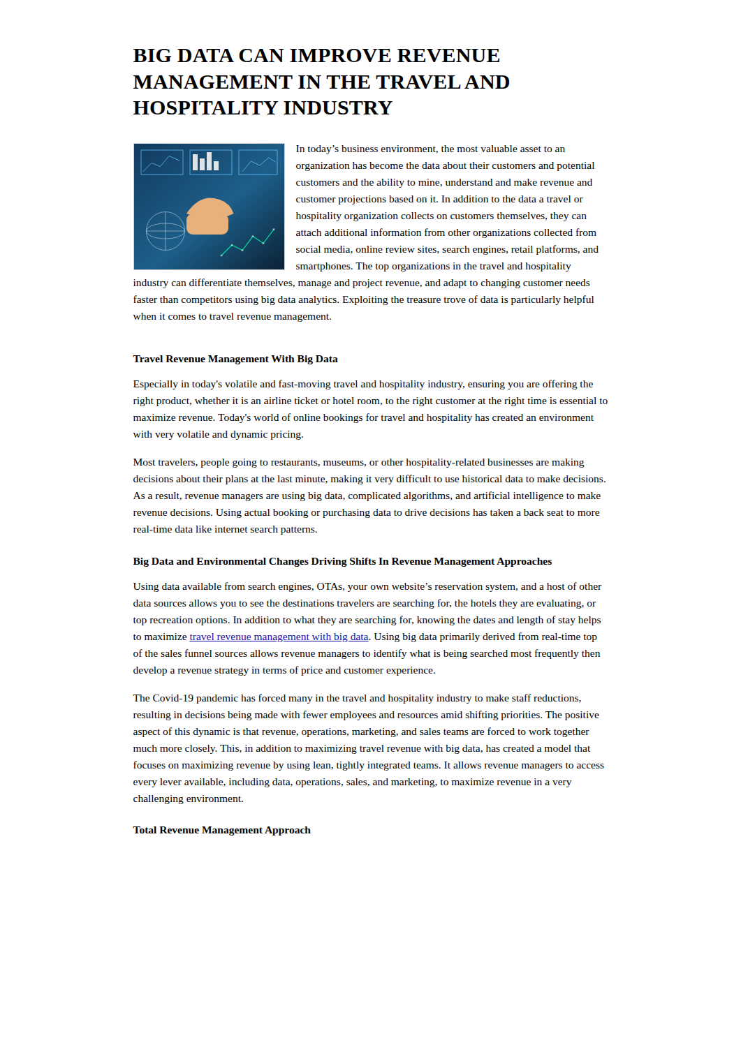Big Data Can Improve Revenue Management In The Travel And Hospitality Industry
In today’s business environment, the most valuable asset to an organization has become the data about their customers and potential customers and the ability to mine, understand and make revenue and customer projections based on it. In addition to the data a travel or hospitality organization collects on customers themselves, they can attach additional information from other organizations collected from social media, online review sites, search engines, retail platforms, and smartphones. The top organizations in the travel and hospitality industry can differentiate themselves, manage and project revenue, and adapt to changing customer needs faster than competitors using big data analytics. Exploiting the treasure trove of data is particularly helpful when it comes to travel revenue management.
Travel Revenue Management With Big Data
Especially in today's volatile and fast-moving travel and hospitality industry, ensuring you are offering the right product, whether it is an airline ticket or hotel room, to the right customer at the right time is essential to maximize revenue. Today's world of online bookings for travel and hospitality has created an environment with very volatile and dynamic pricing.
Most travelers, people going to restaurants, museums, or other hospitality-related businesses are making decisions about their plans at the last minute, making it very difficult to use historical data to make decisions. As a result, revenue managers are using big data, complicated algorithms, and artificial intelligence to make revenue decisions. Using actual booking or purchasing data to drive decisions has taken a back seat to more real-time data like internet search patterns.
Big Data and Environmental Changes Driving Shifts In Revenue Management Approaches
Using data available from search engines, OTAs, your own website’s reservation system, and a host of other data sources allows you to see the destinations travelers are searching for, the hotels they are evaluating, or top recreation options. In addition to what they are searching for, knowing the dates and length of stay helps to maximize travel revenue management with big data. Using big data primarily derived from real-time top of the sales funnel sources allows revenue managers to identify what is being searched most frequently then develop a revenue strategy in terms of price and customer experience.
The Covid-19 pandemic has forced many in the travel and hospitality industry to make staff reductions, resulting in decisions being made with fewer employees and resources amid shifting priorities. The positive aspect of this dynamic is that revenue, operations, marketing, and sales teams are forced to work together much more closely. This, in addition to maximizing travel revenue with big data, has created a model that focuses on maximizing revenue by using lean, tightly integrated teams. It allows revenue managers to access every lever available, including data, operations, sales, and marketing, to maximize revenue in a very challenging environment.
Total Revenue Management Approach